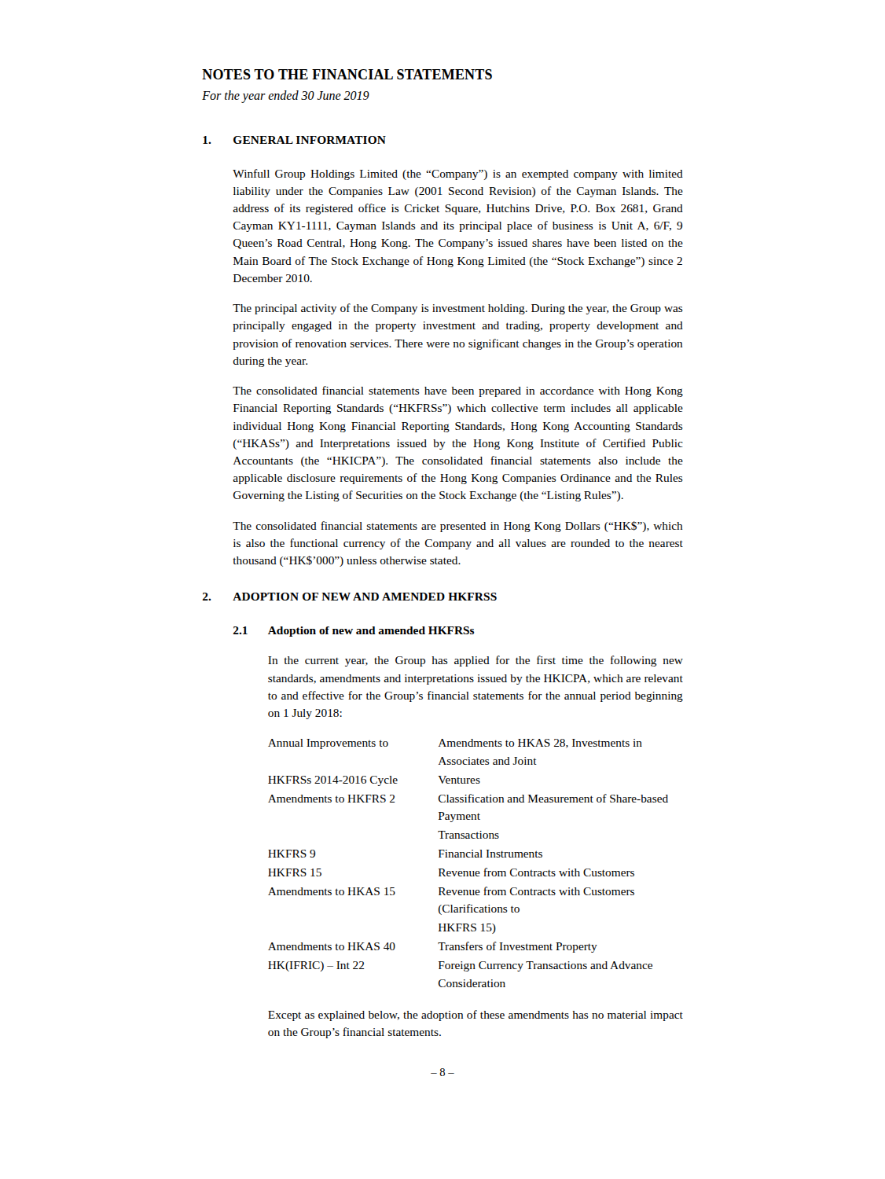NOTES TO THE FINANCIAL STATEMENTS
For the year ended 30 June 2019
1.
GENERAL INFORMATION
Winfull Group Holdings Limited (the “Company”) is an exempted company with limited liability under the Companies Law (2001 Second Revision) of the Cayman Islands. The address of its registered office is Cricket Square, Hutchins Drive, P.O. Box 2681, Grand Cayman KY1-1111, Cayman Islands and its principal place of business is Unit A, 6/F, 9 Queen’s Road Central, Hong Kong. The Company’s issued shares have been listed on the Main Board of The Stock Exchange of Hong Kong Limited (the “Stock Exchange”) since 2 December 2010.
The principal activity of the Company is investment holding. During the year, the Group was principally engaged in the property investment and trading, property development and provision of renovation services. There were no significant changes in the Group’s operation during the year.
The consolidated financial statements have been prepared in accordance with Hong Kong Financial Reporting Standards (“HKFRSs”) which collective term includes all applicable individual Hong Kong Financial Reporting Standards, Hong Kong Accounting Standards (“HKASs”) and Interpretations issued by the Hong Kong Institute of Certified Public Accountants (the “HKICPA”). The consolidated financial statements also include the applicable disclosure requirements of the Hong Kong Companies Ordinance and the Rules Governing the Listing of Securities on the Stock Exchange (the “Listing Rules”).
The consolidated financial statements are presented in Hong Kong Dollars (“HK$”), which is also the functional currency of the Company and all values are rounded to the nearest thousand (“HK$’000”) unless otherwise stated.
2.
ADOPTION OF NEW AND AMENDED HKFRSs
2.1
Adoption of new and amended HKFRSs
In the current year, the Group has applied for the first time the following new standards, amendments and interpretations issued by the HKICPA, which are relevant to and effective for the Group’s financial statements for the annual period beginning on 1 July 2018:
| Annual Improvements to | Amendments to HKAS 28, Investments in Associates and Joint |
| HKFRSs 2014-2016 Cycle | Ventures |
| Amendments to HKFRS 2 | Classification and Measurement of Share-based Payment |
| | Transactions |
| HKFRS 9 | Financial Instruments |
| HKFRS 15 | Revenue from Contracts with Customers |
| Amendments to HKAS 15 | Revenue from Contracts with Customers (Clarifications to |
| | HKFRS 15) |
| Amendments to HKAS 40 | Transfers of Investment Property |
| HK(IFRIC) – Int 22 | Foreign Currency Transactions and Advance Consideration |
Except as explained below, the adoption of these amendments has no material impact on the Group’s financial statements.
– 8 –